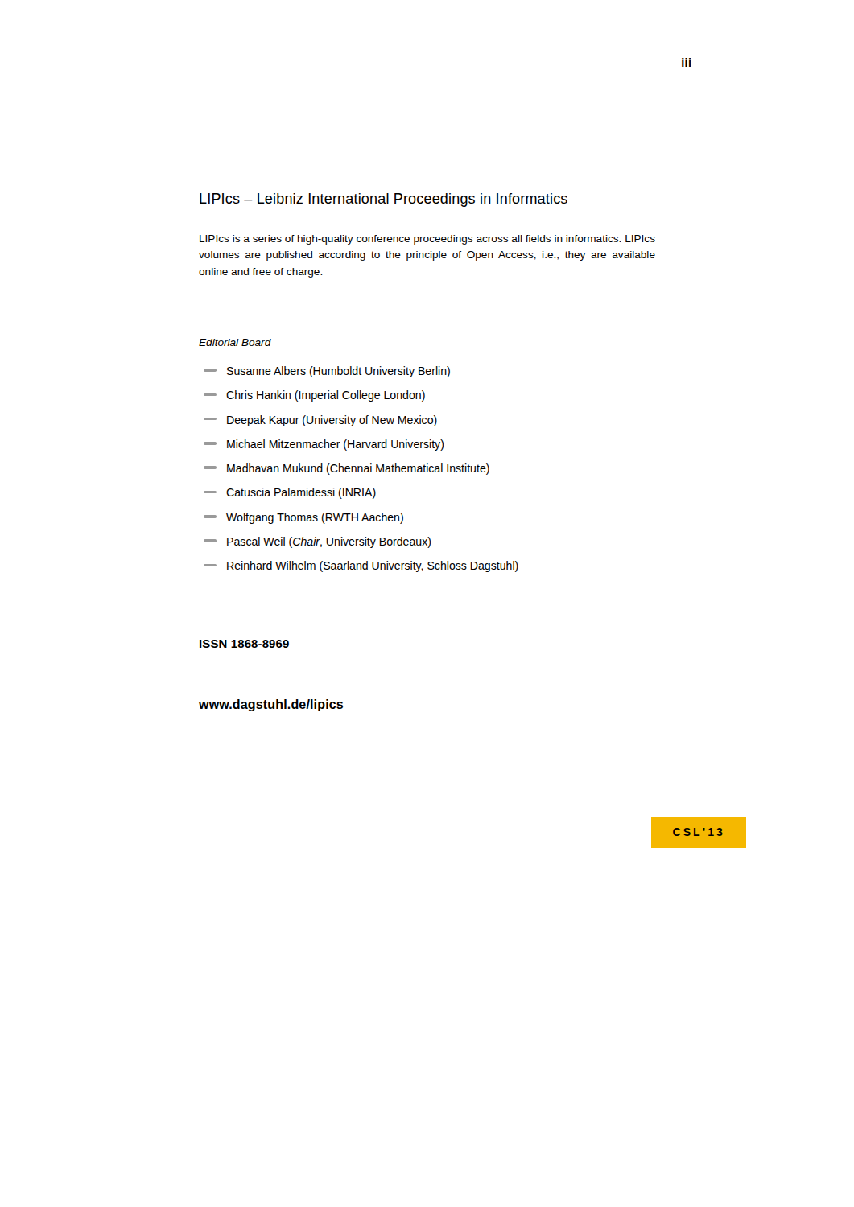iii
LIPIcs – Leibniz International Proceedings in Informatics
LIPIcs is a series of high-quality conference proceedings across all fields in informatics. LIPIcs volumes are published according to the principle of Open Access, i.e., they are available online and free of charge.
Editorial Board
Susanne Albers (Humboldt University Berlin)
Chris Hankin (Imperial College London)
Deepak Kapur (University of New Mexico)
Michael Mitzenmacher (Harvard University)
Madhavan Mukund (Chennai Mathematical Institute)
Catuscia Palamidessi (INRIA)
Wolfgang Thomas (RWTH Aachen)
Pascal Weil (Chair, University Bordeaux)
Reinhard Wilhelm (Saarland University, Schloss Dagstuhl)
ISSN 1868-8969
www.dagstuhl.de/lipics
CSL'13